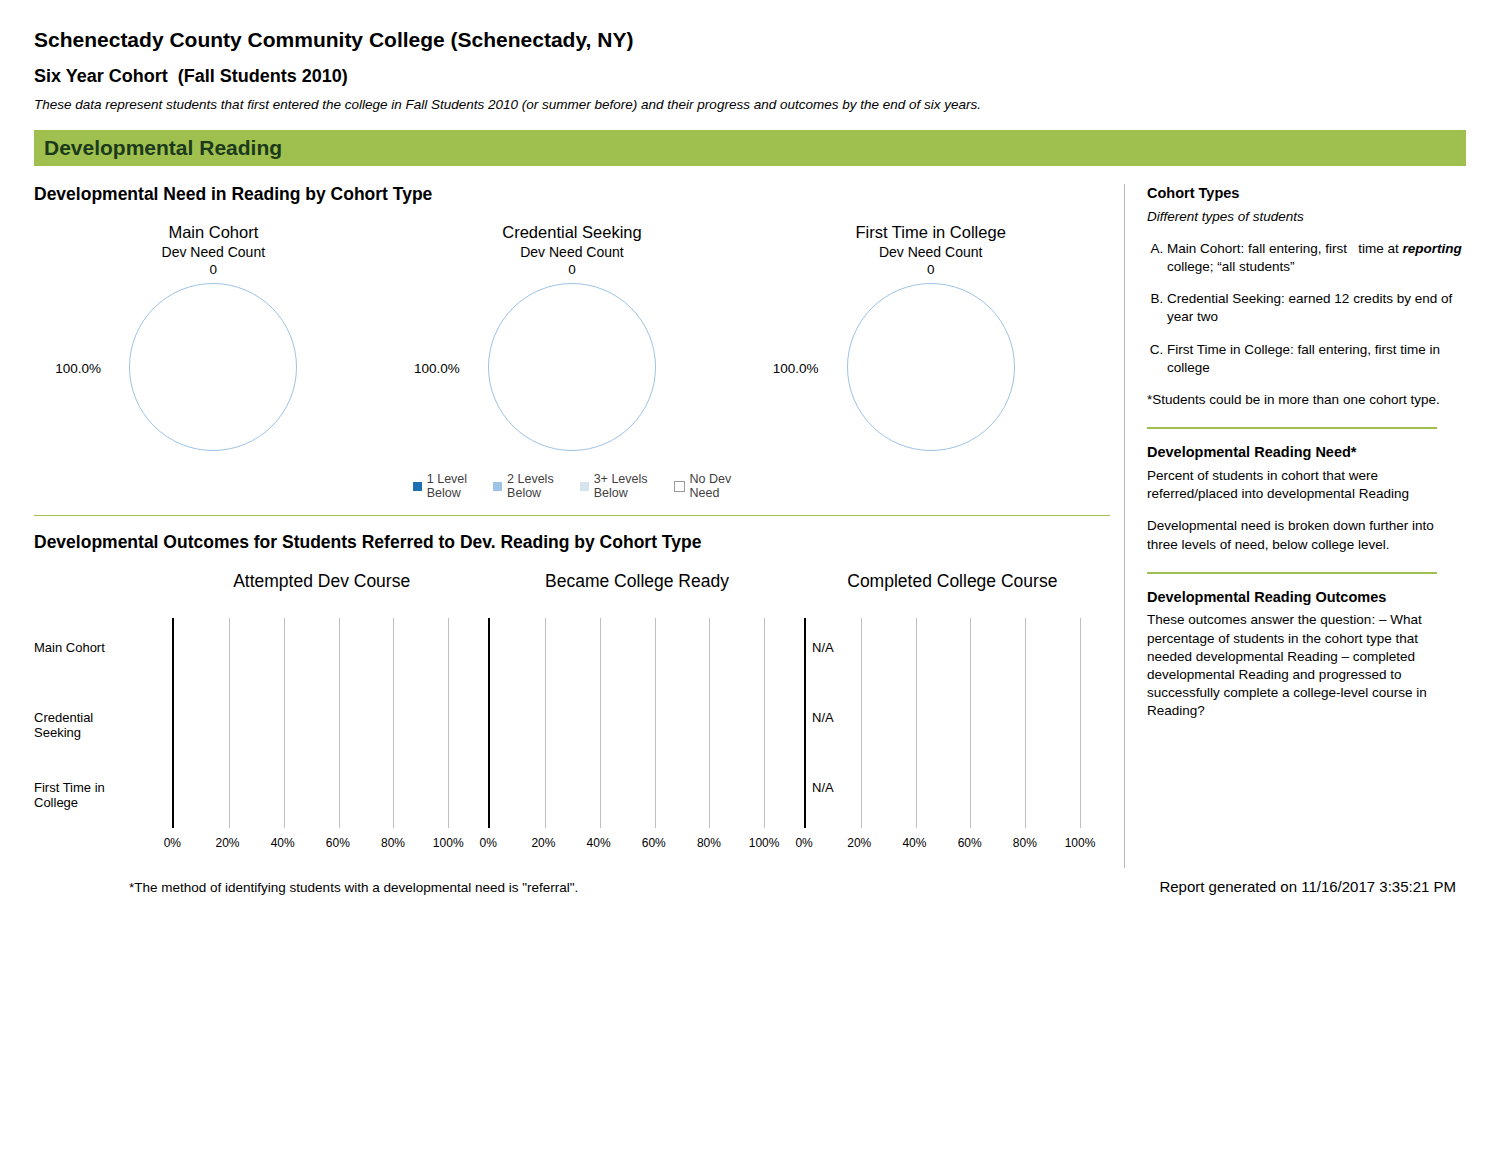Schenectady County Community College (Schenectady, NY)
Six Year Cohort (Fall Students 2010)
These data represent students that first entered the college in Fall Students 2010 (or summer before) and their progress and outcomes by the end of six years.
Developmental Reading
Developmental Need in Reading by Cohort Type
Main Cohort
Dev Need Count
0
100.0%
Credential Seeking
Dev Need Count
0
100.0%
First Time in College
Dev Need Count
0
100.0%
1 Level
Below
2 Levels
Below
3+ Levels
Below
No Dev
Need
Developmental Outcomes for Students Referred to Dev. Reading by Cohort Type
Attempted Dev Course
Became College Ready
Completed College Course
Main Cohort Credential
Seeking First Time in
College
0% 20% 40% 60% 80% 100%
0% 20% 40% 60% 80% 100%
N/A N/A N/A
0% 20% 40% 60% 80% 100%
Cohort Types
Different types of students
Main Cohort: fall entering, first time at reporting college; “all students”
Credential Seeking: earned 12 credits by end of year two
First Time in College: fall entering, first time in college
*Students could be in more than one cohort type.
Developmental Reading Need*
Percent of students in cohort that were referred/placed into developmental Reading
Developmental need is broken down further into three levels of need, below college level.
Developmental Reading Outcomes
These outcomes answer the question: – What percentage of students in the cohort type that needed developmental Reading – completed developmental Reading and progressed to successfully complete a college-level course in Reading?
*The method of identifying students with a developmental need is "referral".
Report generated on 11/16/2017 3:35:21 PM